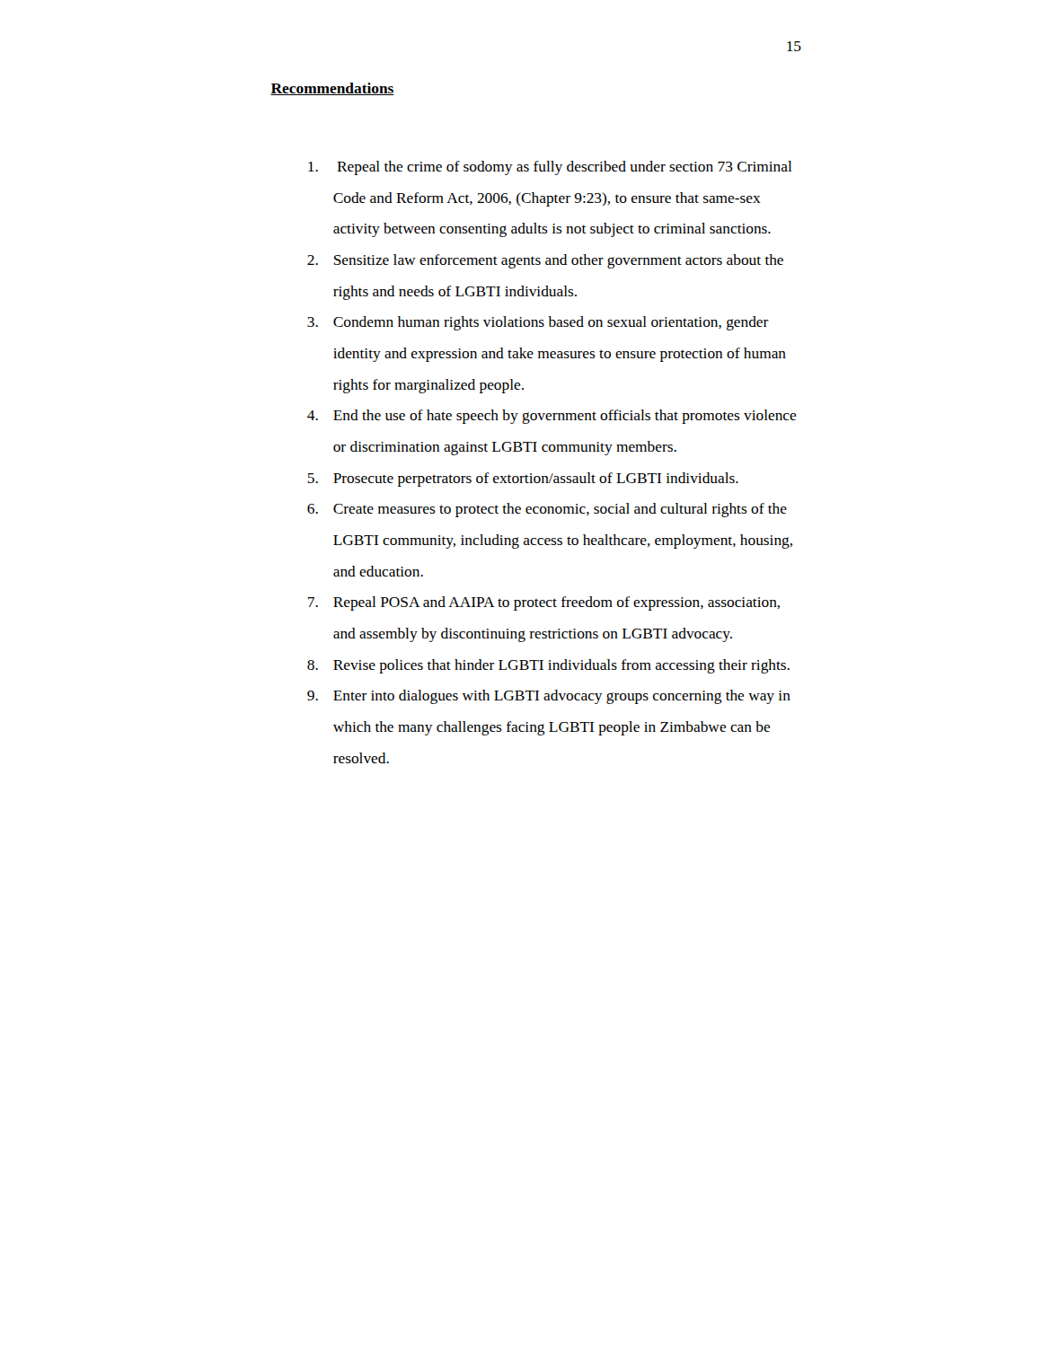15
Recommendations
Repeal the crime of sodomy as fully described under section 73 Criminal Code and Reform Act, 2006, (Chapter 9:23), to ensure that same-sex activity between consenting adults is not subject to criminal sanctions.
Sensitize law enforcement agents and other government actors about the rights and needs of LGBTI individuals.
Condemn human rights violations based on sexual orientation, gender identity and expression and take measures to ensure protection of human rights for marginalized people.
End the use of hate speech by government officials that promotes violence or discrimination against LGBTI community members.
Prosecute perpetrators of extortion/assault of LGBTI individuals.
Create measures to protect the economic, social and cultural rights of the LGBTI community, including access to healthcare, employment, housing, and education.
Repeal POSA and AAIPA to protect freedom of expression, association, and assembly by discontinuing restrictions on LGBTI advocacy.
Revise polices that hinder LGBTI individuals from accessing their rights.
Enter into dialogues with LGBTI advocacy groups concerning the way in which the many challenges facing LGBTI people in Zimbabwe can be resolved.